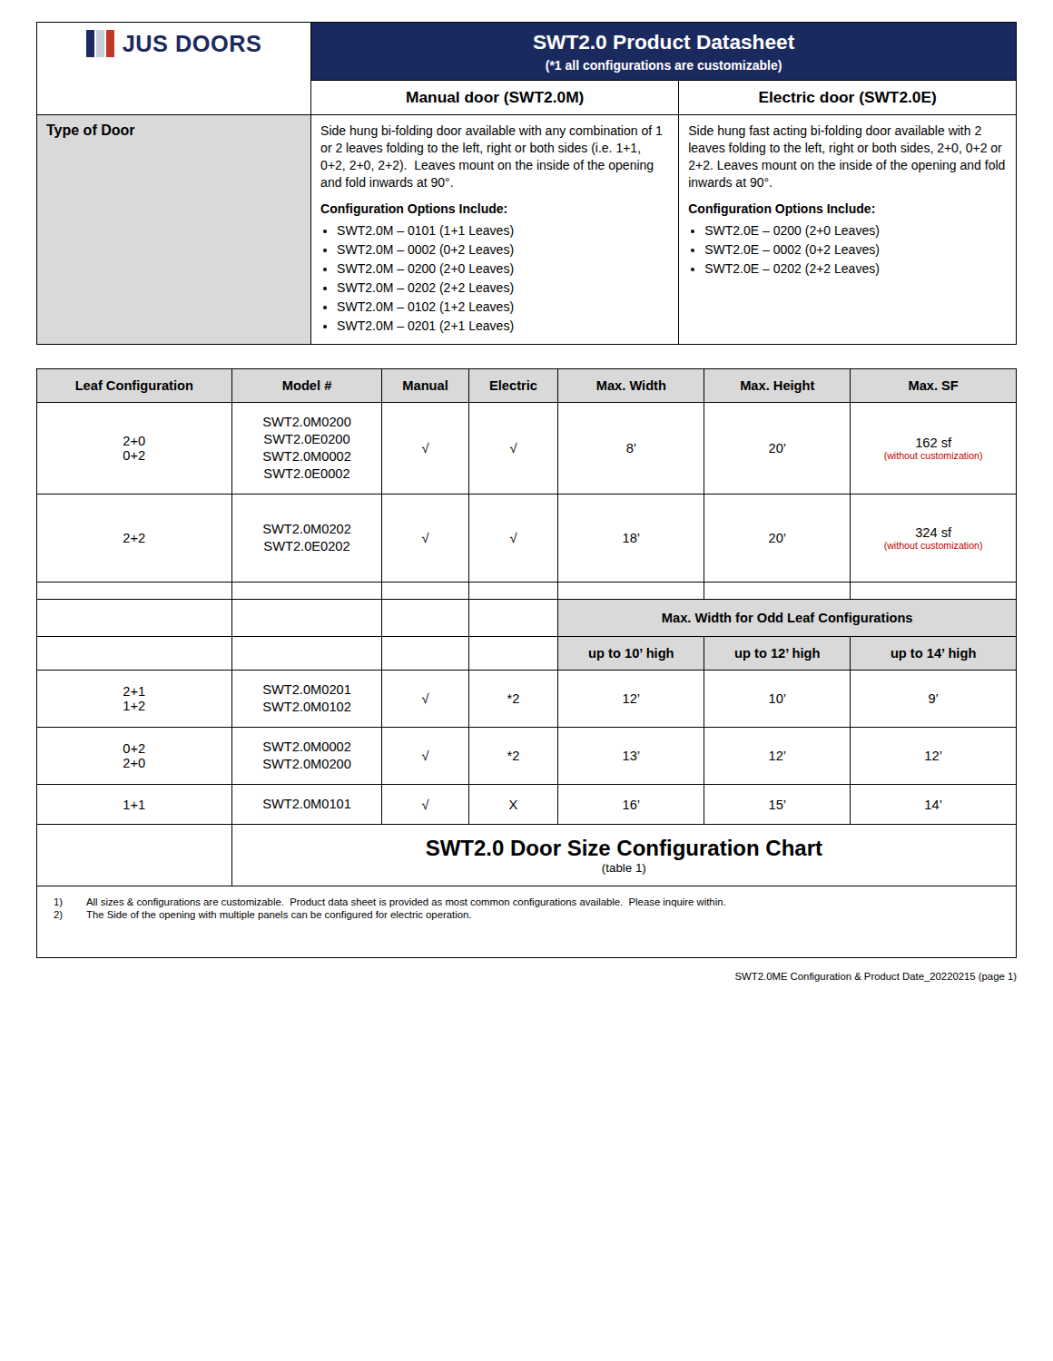| JUS DOORS | SWT2.0 Product Datasheet (*1 all configurations are customizable) |
| Manual door (SWT2.0M) | Electric door (SWT2.0E) |
| Type of Door | Side hung bi-folding door available with any combination of 1 or 2 leaves folding to the left, right or both sides (i.e. 1+1, 0+2, 2+0, 2+2). Leaves mount on the inside of the opening and fold inwards at 90°. Configuration Options Include: SWT2.0M – 0101 (1+1 Leaves) SWT2.0M – 0002 (0+2 Leaves) SWT2.0M – 0200 (2+0 Leaves) SWT2.0M – 0202 (2+2 Leaves) SWT2.0M – 0102 (1+2 Leaves) SWT2.0M – 0201 (2+1 Leaves) | Side hung fast acting bi-folding door available with 2 leaves folding to the left, right or both sides, 2+0, 0+2 or 2+2. Leaves mount on the inside of the opening and fold inwards at 90°. Configuration Options Include: SWT2.0E – 0200 (2+0 Leaves) SWT2.0E – 0002 (0+2 Leaves) SWT2.0E – 0202 (2+2 Leaves) |
| Leaf Configuration | Model # | Manual | Electric | Max. Width | Max. Height | Max. SF |
| --- | --- | --- | --- | --- | --- | --- |
| 2+0 0+2 | SWT2.0M0200 SWT2.0E0200 SWT2.0M0002 SWT2.0E0002 | √ | √ | 8’ | 20’ | 162 sf (without customization) |
| 2+2 | SWT2.0M0202 SWT2.0E0202 | √ | √ | 18’ | 20’ | 324 sf (without customization) |
| | | | | Max. Width for Odd Leaf Configurations |
| | | | | up to 10’ high | up to 12’ high | up to 14’ high |
| 2+1 1+2 | SWT2.0M0201 SWT2.0M0102 | √ | *2 | 12’ | 10’ | 9’ |
| 0+2 2+0 | SWT2.0M0002 SWT2.0M0200 | √ | *2 | 13’ | 12’ | 12’ |
| 1+1 | SWT2.0M0101 | √ | X | 16’ | 15’ | 14’ |
| | SWT2.0 Door Size Configuration Chart (table 1) |
| 1) | All sizes & configurations are customizable. Product data sheet is provided as most common configurations available. Please inquire within. |
| 2) | The Side of the opening with multiple panels can be configured for electric operation. |
SWT2.0ME Configuration & Product Date_20220215 (page 1)